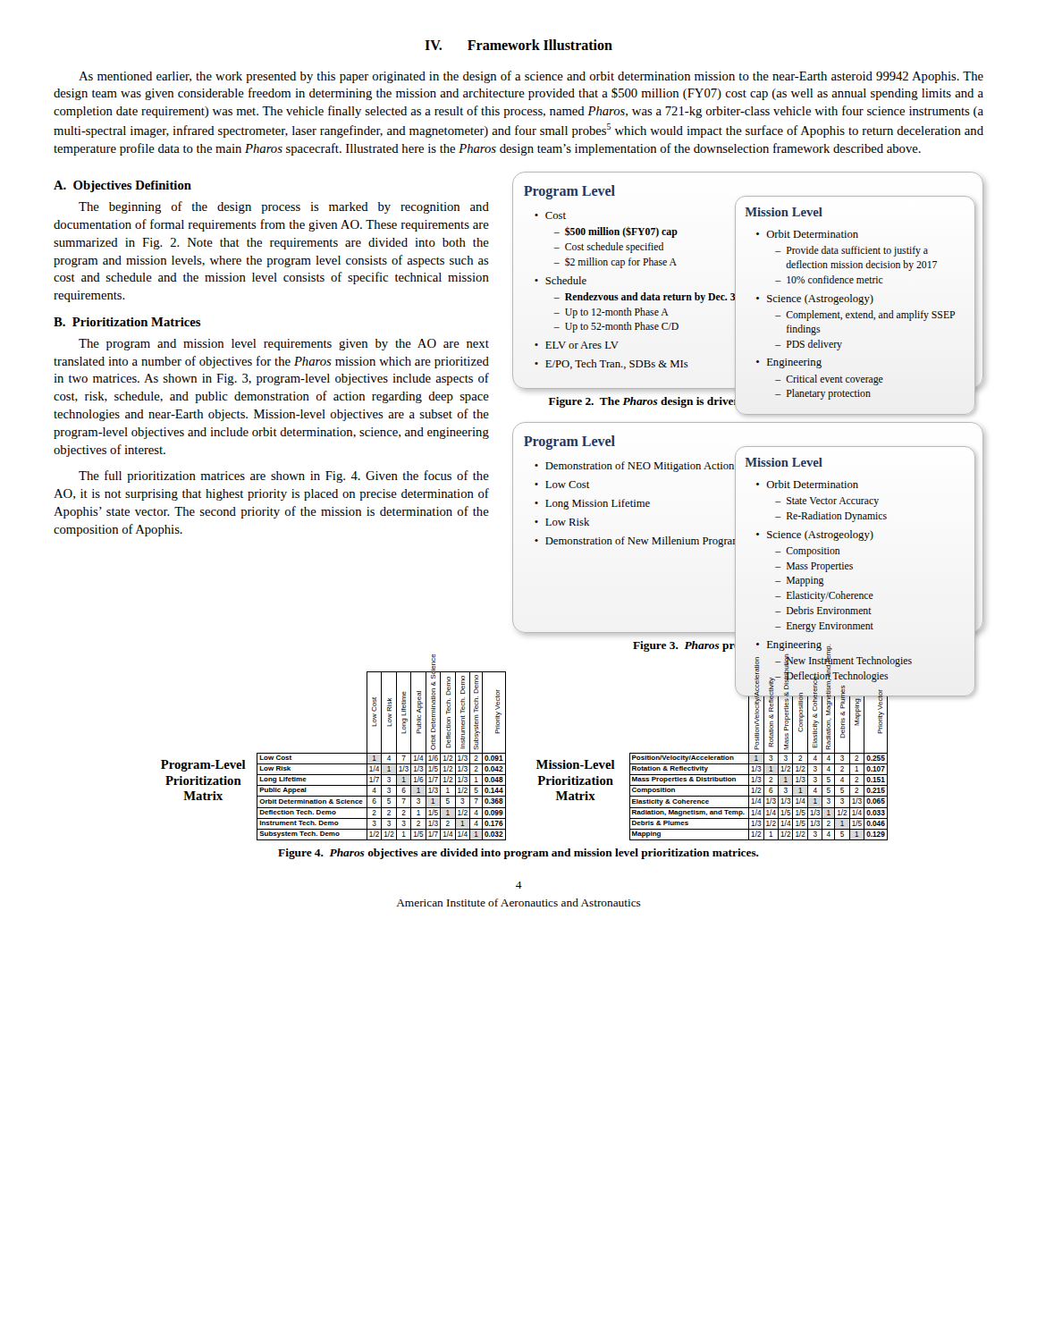IV. Framework Illustration
As mentioned earlier, the work presented by this paper originated in the design of a science and orbit determination mission to the near-Earth asteroid 99942 Apophis. The design team was given considerable freedom in determining the mission and architecture provided that a $500 million (FY07) cost cap (as well as annual spending limits and a completion date requirement) was met. The vehicle finally selected as a result of this process, named Pharos, was a 721-kg orbiter-class vehicle with four science instruments (a multi-spectral imager, infrared spectrometer, laser rangefinder, and magnetometer) and four small probes5 which would impact the surface of Apophis to return deceleration and temperature profile data to the main Pharos spacecraft. Illustrated here is the Pharos design team’s implementation of the downselection framework described above.
A. Objectives Definition
The beginning of the design process is marked by recognition and documentation of formal requirements from the given AO. These requirements are summarized in Fig. 2. Note that the requirements are divided into both the program and mission levels, where the program level consists of aspects such as cost and schedule and the mission level consists of specific technical mission requirements.
B. Prioritization Matrices
The program and mission level requirements given by the AO are next translated into a number of objectives for the Pharos mission which are prioritized in two matrices. As shown in Fig. 3, program-level objectives include aspects of cost, risk, schedule, and public demonstration of action regarding deep space technologies and near-Earth objects. Mission-level objectives are a subset of the program-level objectives and include orbit determination, science, and engineering objectives of interest.
The full prioritization matrices are shown in Fig. 4. Given the focus of the AO, it is not surprising that highest priority is placed on precise determination of Apophis’ state vector. The second priority of the mission is determination of the composition of Apophis.
Program Level
Cost
$500 million ($FY07) cap
Cost schedule specified
$2 million cap for Phase A
Schedule
Rendezvous and data return by Dec. 31, 2016
Up to 12-month Phase A
Up to 52-month Phase C/D
ELV or Ares LV
E/PO, Tech Tran., SDBs & MIs
Mission Level
Orbit Determination
Provide data sufficient to justify a deflection mission decision by 2017
10% confidence metric
Science (Astrogeology)
Complement, extend, and amplify SSEP findings
PDS delivery
Engineering
Critical event coverage
Planetary protection
Figure 2. The Pharos design is driven at the highest level by AO requirements.
Program Level
Demonstration of NEO Mitigation Action
Low Cost
Long Mission Lifetime
Low Risk
Demonstration of New Millenium Program subsystem technologies
Mission Level
Orbit Determination
State Vector Accuracy
Re-Radiation Dynamics
Science (Astrogeology)
Composition
Mass Properties
Mapping
Elasticity/Coherence
Debris Environment
Energy Environment
Engineering
New Instrument Technologies
Deflection Technologies
Figure 3. Pharos program and mission goals.
Program-Level
Prioritization
Matrix
| | Low Cost | Low Risk | Long Lifetime | Public Appeal | Orbit Determination & Science | Deflection Tech. Demo | Instrument Tech. Demo | Subsystem Tech. Demo | Priority Vector |
| --- | --- | --- | --- | --- | --- | --- | --- | --- | --- |
| Low Cost | 1 | 4 | 7 | 1/4 | 1/6 | 1/2 | 1/3 | 2 | 0.091 |
| Low Risk | 1/4 | 1 | 1/3 | 1/3 | 1/5 | 1/2 | 1/3 | 2 | 0.042 |
| Long Lifetime | 1/7 | 3 | 1 | 1/6 | 1/7 | 1/2 | 1/3 | 1 | 0.048 |
| Public Appeal | 4 | 3 | 6 | 1 | 1/3 | 1 | 1/2 | 5 | 0.144 |
| Orbit Determination & Science | 6 | 5 | 7 | 3 | 1 | 5 | 3 | 7 | 0.368 |
| Deflection Tech. Demo | 2 | 2 | 2 | 1 | 1/5 | 1 | 1/2 | 4 | 0.099 |
| Instrument Tech. Demo | 3 | 3 | 3 | 2 | 1/3 | 2 | 1 | 4 | 0.176 |
| Subsystem Tech. Demo | 1/2 | 1/2 | 1 | 1/5 | 1/7 | 1/4 | 1/4 | 1 | 0.032 |
Mission-Level
Prioritization
Matrix
| | Position/Velocity/Acceleration | Rotation & Reflectivity | Mass Properties & Distribution | Composition | Elasticity & Coherence | Radiation, Magnetism, and Temp. | Debris & Plumes | Mapping | Priority Vector |
| --- | --- | --- | --- | --- | --- | --- | --- | --- | --- |
| Position/Velocity/Acceleration | 1 | 3 | 3 | 2 | 4 | 4 | 3 | 2 | 0.255 |
| Rotation & Reflectivity | 1/3 | 1 | 1/2 | 1/2 | 3 | 4 | 2 | 1 | 0.107 |
| Mass Properties & Distribution | 1/3 | 2 | 1 | 1/3 | 3 | 5 | 4 | 2 | 0.151 |
| Composition | 1/2 | 6 | 3 | 1 | 4 | 5 | 5 | 2 | 0.215 |
| Elasticity & Coherence | 1/4 | 1/3 | 1/3 | 1/4 | 1 | 3 | 3 | 1/3 | 0.065 |
| Radiation, Magnetism, and Temp. | 1/4 | 1/4 | 1/5 | 1/5 | 1/3 | 1 | 1/2 | 1/4 | 0.033 |
| Debris & Plumes | 1/3 | 1/2 | 1/4 | 1/5 | 1/3 | 2 | 1 | 1/5 | 0.046 |
| Mapping | 1/2 | 1 | 1/2 | 1/2 | 3 | 4 | 5 | 1 | 0.129 |
Figure 4. Pharos objectives are divided into program and mission level prioritization matrices.
4 American Institute of Aeronautics and Astronautics